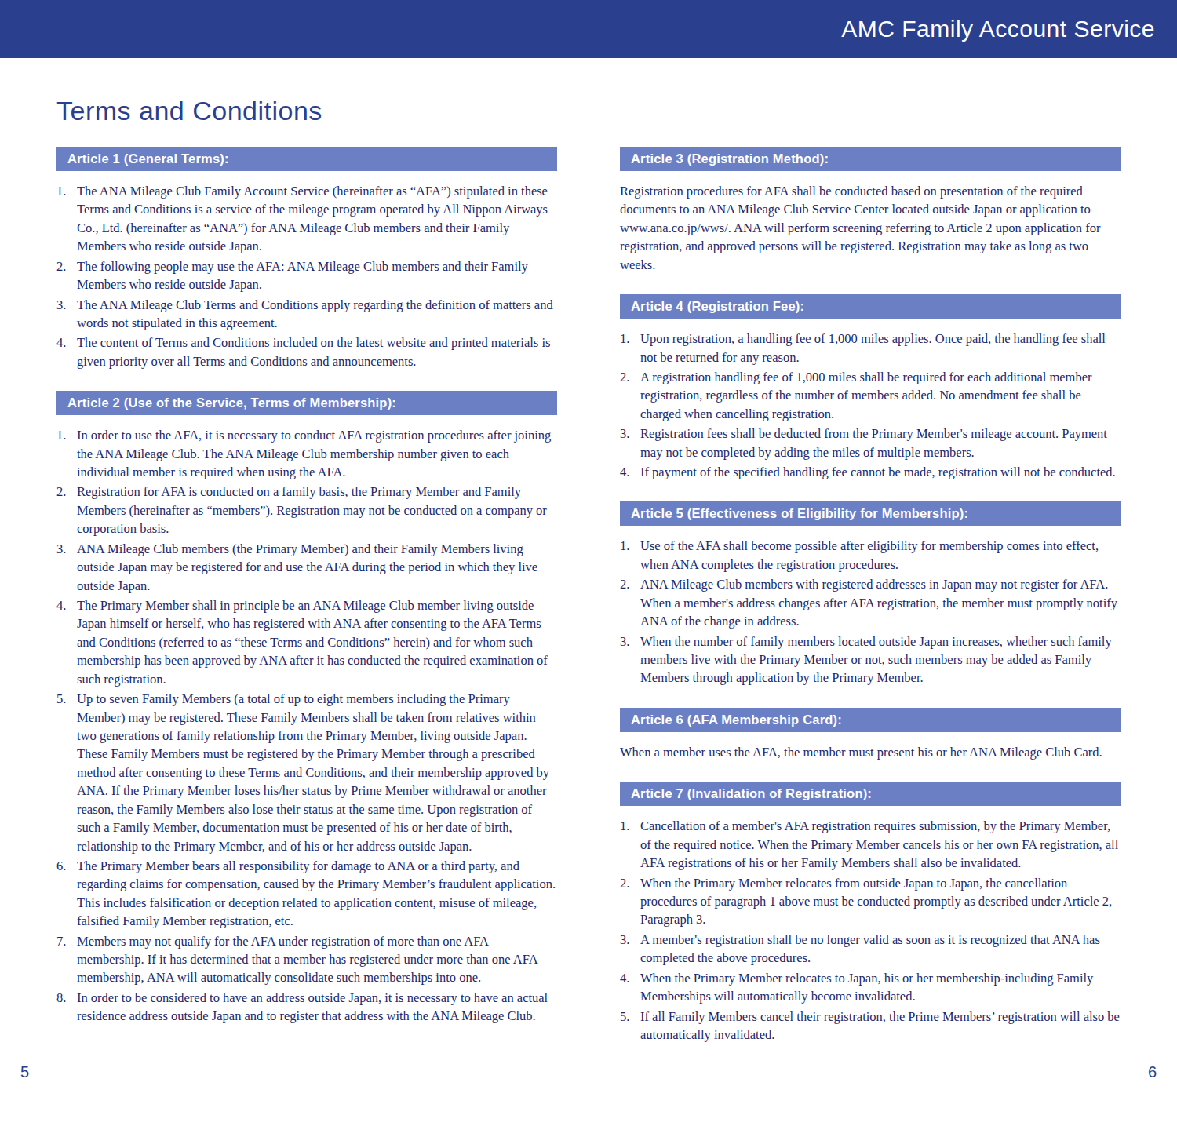AMC Family Account Service
Terms and Conditions
Article 1 (General Terms):
The ANA Mileage Club Family Account Service (hereinafter as “AFA”) stipulated in these Terms and Conditions is a service of the mileage program operated by All Nippon Airways Co., Ltd. (hereinafter as “ANA”) for ANA Mileage Club members and their Family Members who reside outside Japan.
The following people may use the AFA: ANA Mileage Club members and their Family Members who reside outside Japan.
The ANA Mileage Club Terms and Conditions apply regarding the definition of matters and words not stipulated in this agreement.
The content of Terms and Conditions included on the latest website and printed materials is given priority over all Terms and Conditions and announcements.
Article 2 (Use of the Service, Terms of Membership):
In order to use the AFA, it is necessary to conduct AFA registration procedures after joining the ANA Mileage Club. The ANA Mileage Club membership number given to each individual member is required when using the AFA.
Registration for AFA is conducted on a family basis, the Primary Member and Family Members (hereinafter as “members”). Registration may not be conducted on a company or corporation basis.
ANA Mileage Club members (the Primary Member) and their Family Members living outside Japan may be registered for and use the AFA during the period in which they live outside Japan.
The Primary Member shall in principle be an ANA Mileage Club member living outside Japan himself or herself, who has registered with ANA after consenting to the AFA Terms and Conditions (referred to as “these Terms and Conditions” herein) and for whom such membership has been approved by ANA after it has conducted the required examination of such registration.
Up to seven Family Members (a total of up to eight members including the Primary Member) may be registered. These Family Members shall be taken from relatives within two generations of family relationship from the Primary Member, living outside Japan. These Family Members must be registered by the Primary Member through a prescribed method after consenting to these Terms and Conditions, and their membership approved by ANA. If the Primary Member loses his/her status by Prime Member withdrawal or another reason, the Family Members also lose their status at the same time. Upon registration of such a Family Member, documentation must be presented of his or her date of birth, relationship to the Primary Member, and of his or her address outside Japan.
The Primary Member bears all responsibility for damage to ANA or a third party, and regarding claims for compensation, caused by the Primary Member’s fraudulent application. This includes falsification or deception related to application content, misuse of mileage, falsified Family Member registration, etc.
Members may not qualify for the AFA under registration of more than one AFA membership. If it has determined that a member has registered under more than one AFA membership, ANA will automatically consolidate such memberships into one.
In order to be considered to have an address outside Japan, it is necessary to have an actual residence address outside Japan and to register that address with the ANA Mileage Club.
Article 3 (Registration Method):
Registration procedures for AFA shall be conducted based on presentation of the required documents to an ANA Mileage Club Service Center located outside Japan or application to www.ana.co.jp/wws/. ANA will perform screening referring to Article 2 upon application for registration, and approved persons will be registered. Registration may take as long as two weeks.
Article 4 (Registration Fee):
Upon registration, a handling fee of 1,000 miles applies. Once paid, the handling fee shall not be returned for any reason.
A registration handling fee of 1,000 miles shall be required for each additional member registration, regardless of the number of members added. No amendment fee shall be charged when cancelling registration.
Registration fees shall be deducted from the Primary Member's mileage account. Payment may not be completed by adding the miles of multiple members.
If payment of the specified handling fee cannot be made, registration will not be conducted.
Article 5 (Effectiveness of Eligibility for Membership):
Use of the AFA shall become possible after eligibility for membership comes into effect, when ANA completes the registration procedures.
ANA Mileage Club members with registered addresses in Japan may not register for AFA. When a member's address changes after AFA registration, the member must promptly notify ANA of the change in address.
When the number of family members located outside Japan increases, whether such family members live with the Primary Member or not, such members may be added as Family Members through application by the Primary Member.
Article 6 (AFA Membership Card):
When a member uses the AFA, the member must present his or her ANA Mileage Club Card.
Article 7 (Invalidation of Registration):
Cancellation of a member's AFA registration requires submission, by the Primary Member, of the required notice. When the Primary Member cancels his or her own FA registration, all AFA registrations of his or her Family Members shall also be invalidated.
When the Primary Member relocates from outside Japan to Japan, the cancellation procedures of paragraph 1 above must be conducted promptly as described under Article 2, Paragraph 3.
A member's registration shall be no longer valid as soon as it is recognized that ANA has completed the above procedures.
When the Primary Member relocates to Japan, his or her membership-including Family Memberships will automatically become invalidated.
If all Family Members cancel their registration, the Prime Members’ registration will also be automatically invalidated.
5
6